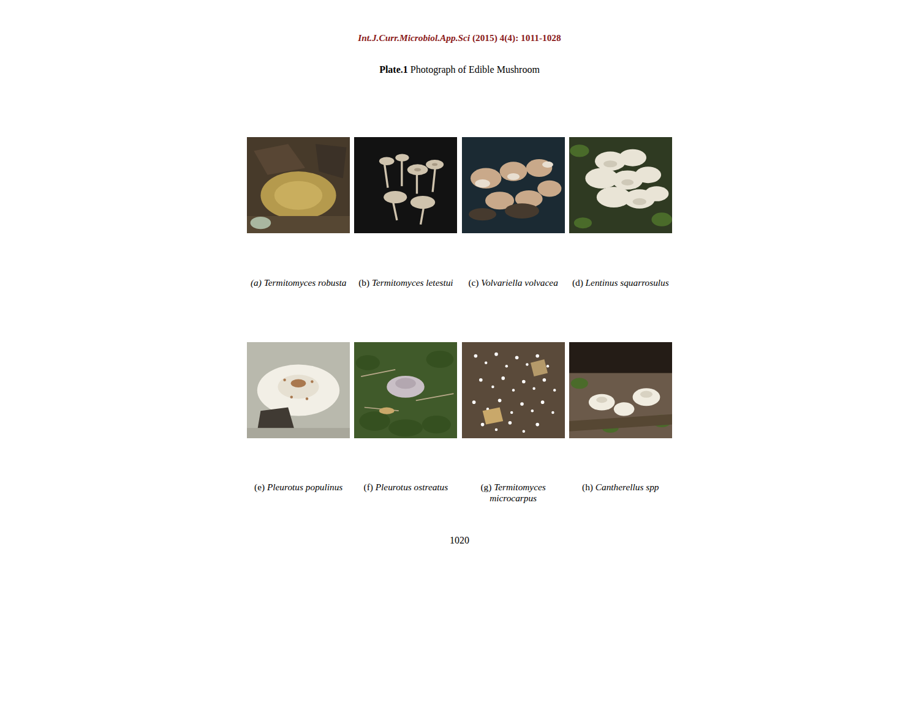Int.J.Curr.Microbiol.App.Sci (2015) 4(4): 1011-1028
Plate.1 Photograph of Edible Mushroom
| (a) Termitomyces robusta | (b) Termitomyces letestui | (c) Volvariella volvacea | (d) Lentinus squarrosulus |
| (e) Pleurotus populinus | (f) Pleurotus ostreatus | (g) Termitomyces microcarpus | (h) Cantherellus spp |
1020